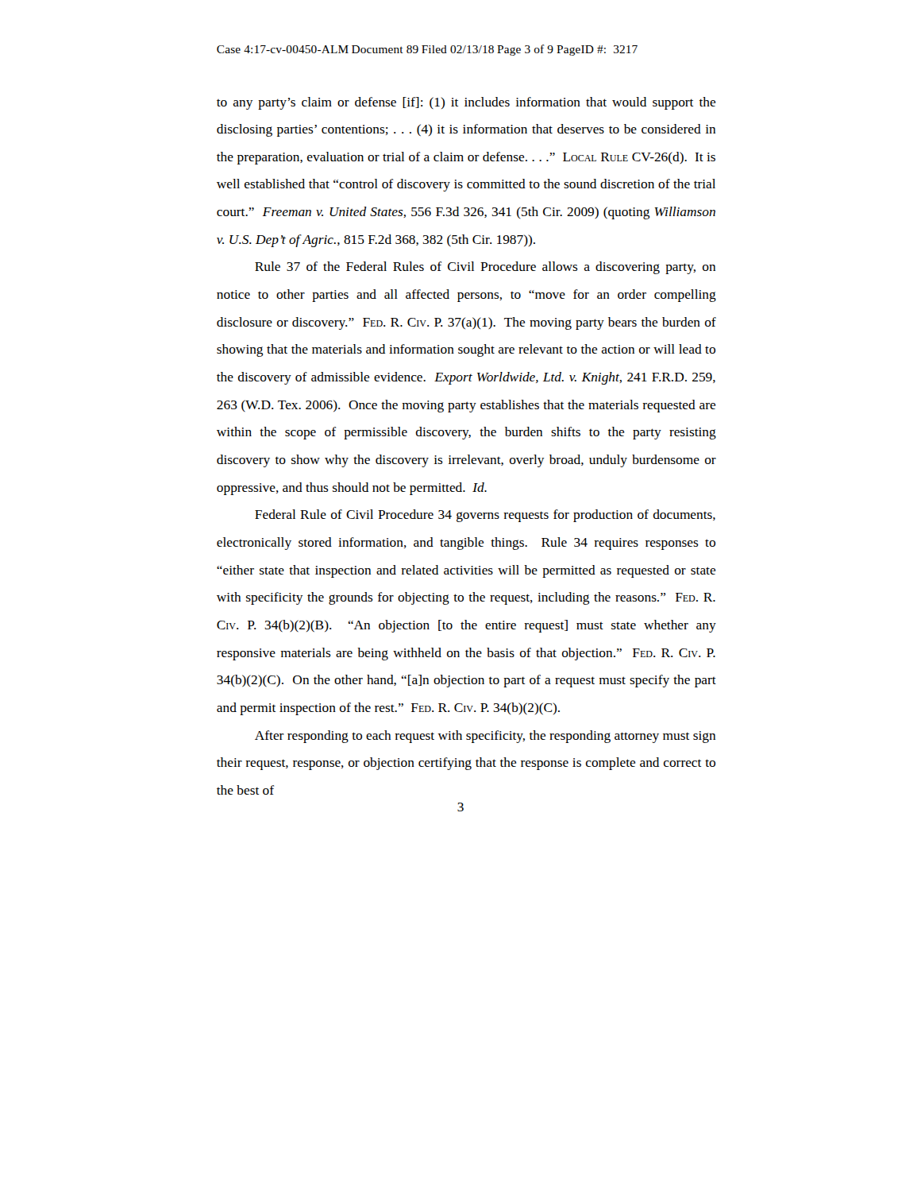Case 4:17-cv-00450-ALM Document 89 Filed 02/13/18 Page 3 of 9 PageID #: 3217
to any party’s claim or defense [if]: (1) it includes information that would support the disclosing parties’ contentions; . . . (4) it is information that deserves to be considered in the preparation, evaluation or trial of a claim or defense. . . .” Local Rule CV-26(d). It is well established that “control of discovery is committed to the sound discretion of the trial court.” Freeman v. United States, 556 F.3d 326, 341 (5th Cir. 2009) (quoting Williamson v. U.S. Dep’t of Agric., 815 F.2d 368, 382 (5th Cir. 1987)).
Rule 37 of the Federal Rules of Civil Procedure allows a discovering party, on notice to other parties and all affected persons, to “move for an order compelling disclosure or discovery.” Fed. R. Civ. P. 37(a)(1). The moving party bears the burden of showing that the materials and information sought are relevant to the action or will lead to the discovery of admissible evidence. Export Worldwide, Ltd. v. Knight, 241 F.R.D. 259, 263 (W.D. Tex. 2006). Once the moving party establishes that the materials requested are within the scope of permissible discovery, the burden shifts to the party resisting discovery to show why the discovery is irrelevant, overly broad, unduly burdensome or oppressive, and thus should not be permitted. Id.
Federal Rule of Civil Procedure 34 governs requests for production of documents, electronically stored information, and tangible things. Rule 34 requires responses to “either state that inspection and related activities will be permitted as requested or state with specificity the grounds for objecting to the request, including the reasons.” Fed. R. Civ. P. 34(b)(2)(B). “An objection [to the entire request] must state whether any responsive materials are being withheld on the basis of that objection.” Fed. R. Civ. P. 34(b)(2)(C). On the other hand, “[a]n objection to part of a request must specify the part and permit inspection of the rest.” Fed. R. Civ. P. 34(b)(2)(C).
After responding to each request with specificity, the responding attorney must sign their request, response, or objection certifying that the response is complete and correct to the best of
3